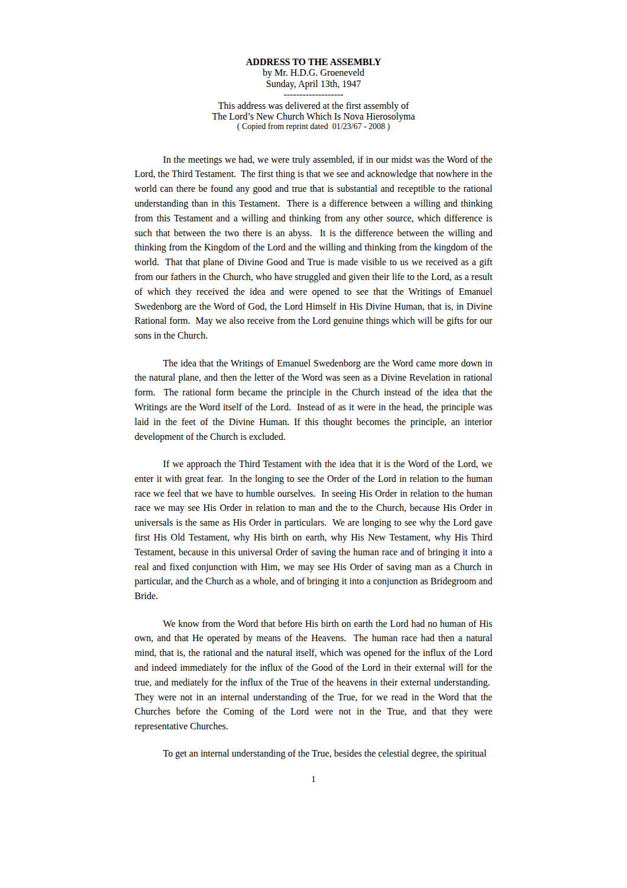ADDRESS TO THE ASSEMBLY
by Mr. H.D.G. Groeneveld
Sunday, April 13th, 1947
-------------------
This address was delivered at the first assembly of
The Lord’s New Church Which Is Nova Hierosolyma
( Copied from reprint dated 01/23/67 - 2008 )
In the meetings we had, we were truly assembled, if in our midst was the Word of the Lord, the Third Testament. The first thing is that we see and acknowledge that nowhere in the world can there be found any good and true that is substantial and receptible to the rational understanding than in this Testament. There is a difference between a willing and thinking from this Testament and a willing and thinking from any other source, which difference is such that between the two there is an abyss. It is the difference between the willing and thinking from the Kingdom of the Lord and the willing and thinking from the kingdom of the world. That that plane of Divine Good and True is made visible to us we received as a gift from our fathers in the Church, who have struggled and given their life to the Lord, as a result of which they received the idea and were opened to see that the Writings of Emanuel Swedenborg are the Word of God, the Lord Himself in His Divine Human, that is, in Divine Rational form. May we also receive from the Lord genuine things which will be gifts for our sons in the Church.
The idea that the Writings of Emanuel Swedenborg are the Word came more down in the natural plane, and then the letter of the Word was seen as a Divine Revelation in rational form. The rational form became the principle in the Church instead of the idea that the Writings are the Word itself of the Lord. Instead of as it were in the head, the principle was laid in the feet of the Divine Human. If this thought becomes the principle, an interior development of the Church is excluded.
If we approach the Third Testament with the idea that it is the Word of the Lord, we enter it with great fear. In the longing to see the Order of the Lord in relation to the human race we feel that we have to humble ourselves. In seeing His Order in relation to the human race we may see His Order in relation to man and the to the Church, because His Order in universals is the same as His Order in particulars. We are longing to see why the Lord gave first His Old Testament, why His birth on earth, why His New Testament, why His Third Testament, because in this universal Order of saving the human race and of bringing it into a real and fixed conjunction with Him, we may see His Order of saving man as a Church in particular, and the Church as a whole, and of bringing it into a conjunction as Bridegroom and Bride.
We know from the Word that before His birth on earth the Lord had no human of His own, and that He operated by means of the Heavens. The human race had then a natural mind, that is, the rational and the natural itself, which was opened for the influx of the Lord and indeed immediately for the influx of the Good of the Lord in their external will for the true, and mediately for the influx of the True of the heavens in their external understanding. They were not in an internal understanding of the True, for we read in the Word that the Churches before the Coming of the Lord were not in the True, and that they were representative Churches.
To get an internal understanding of the True, besides the celestial degree, the spiritual
1